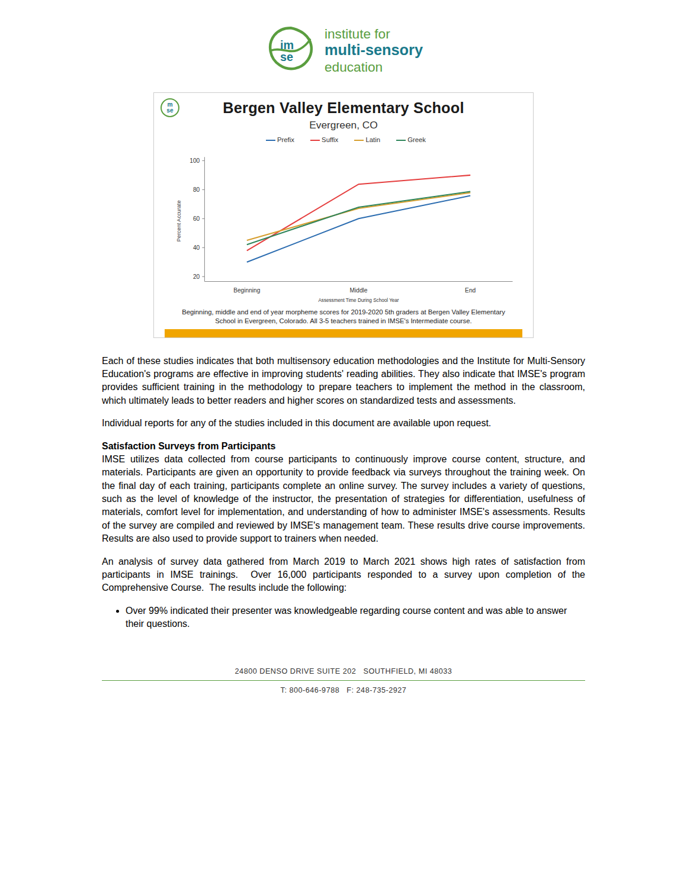im se
institute for
multi-sensory
education
m se
Bergen Valley Elementary School
Evergreen, CO
Prefix Suffix Latin Greek
100 80 60 40 20 Percent Accurate Beginning Middle End Assessment Time During School Year
Beginning, middle and end of year morpheme scores for 2019-2020 5th graders at Bergen Valley Elementary School in Evergreen, Colorado. All 3-5 teachers trained in IMSE's Intermediate course.
Each of these studies indicates that both multisensory education methodologies and the Institute for Multi-Sensory Education's programs are effective in improving students' reading abilities. They also indicate that IMSE's program provides sufficient training in the methodology to prepare teachers to implement the method in the classroom, which ultimately leads to better readers and higher scores on standardized tests and assessments.
Individual reports for any of the studies included in this document are available upon request.
Satisfaction Surveys from Participants
IMSE utilizes data collected from course participants to continuously improve course content, structure, and materials. Participants are given an opportunity to provide feedback via surveys throughout the training week. On the final day of each training, participants complete an online survey. The survey includes a variety of questions, such as the level of knowledge of the instructor, the presentation of strategies for differentiation, usefulness of materials, comfort level for implementation, and understanding of how to administer IMSE's assessments. Results of the survey are compiled and reviewed by IMSE's management team. These results drive course improvements. Results are also used to provide support to trainers when needed.
An analysis of survey data gathered from March 2019 to March 2021 shows high rates of satisfaction from participants in IMSE trainings. Over 16,000 participants responded to a survey upon completion of the Comprehensive Course. The results include the following:
Over 99% indicated their presenter was knowledgeable regarding course content and was able to answer their questions.
24800 DENSO DRIVE SUITE 202 SOUTHFIELD, MI 48033
T: 800-646-9788 F: 248-735-2927